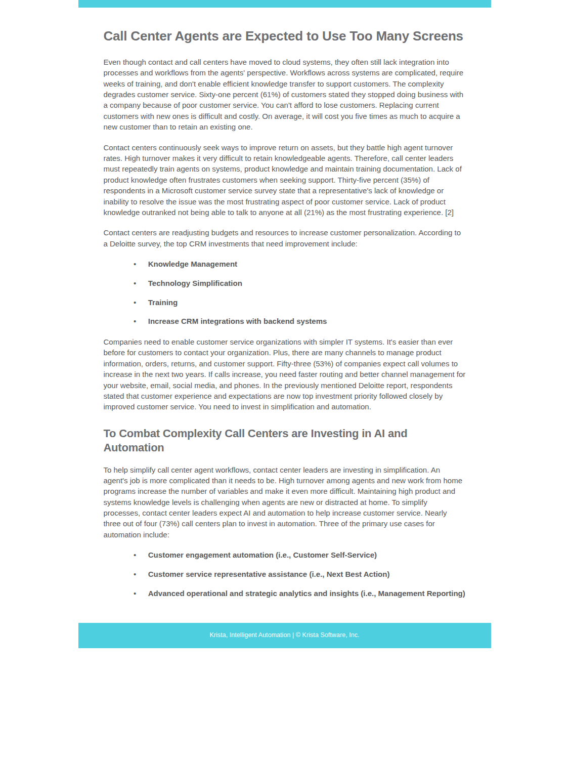Call Center Agents are Expected to Use Too Many Screens
Even though contact and call centers have moved to cloud systems, they often still lack integration into processes and workflows from the agents' perspective. Workflows across systems are complicated, require weeks of training, and don't enable efficient knowledge transfer to support customers. The complexity degrades customer service. Sixty-one percent (61%) of customers stated they stopped doing business with a company because of poor customer service. You can't afford to lose customers. Replacing current customers with new ones is difficult and costly. On average, it will cost you five times as much to acquire a new customer than to retain an existing one.
Contact centers continuously seek ways to improve return on assets, but they battle high agent turnover rates. High turnover makes it very difficult to retain knowledgeable agents. Therefore, call center leaders must repeatedly train agents on systems, product knowledge and maintain training documentation. Lack of product knowledge often frustrates customers when seeking support. Thirty-five percent (35%) of respondents in a Microsoft customer service survey state that a representative's lack of knowledge or inability to resolve the issue was the most frustrating aspect of poor customer service. Lack of product knowledge outranked not being able to talk to anyone at all (21%) as the most frustrating experience. [2]
Contact centers are readjusting budgets and resources to increase customer personalization. According to a Deloitte survey, the top CRM investments that need improvement include:
Knowledge Management
Technology Simplification
Training
Increase CRM integrations with backend systems
Companies need to enable customer service organizations with simpler IT systems. It's easier than ever before for customers to contact your organization. Plus, there are many channels to manage product information, orders, returns, and customer support. Fifty-three (53%) of companies expect call volumes to increase in the next two years. If calls increase, you need faster routing and better channel management for your website, email, social media, and phones. In the previously mentioned Deloitte report, respondents stated that customer experience and expectations are now top investment priority followed closely by improved customer service. You need to invest in simplification and automation.
To Combat Complexity Call Centers are Investing in AI and Automation
To help simplify call center agent workflows, contact center leaders are investing in simplification. An agent's job is more complicated than it needs to be. High turnover among agents and new work from home programs increase the number of variables and make it even more difficult. Maintaining high product and systems knowledge levels is challenging when agents are new or distracted at home. To simplify processes, contact center leaders expect AI and automation to help increase customer service. Nearly three out of four (73%) call centers plan to invest in automation. Three of the primary use cases for automation include:
Customer engagement automation (i.e., Customer Self-Service)
Customer service representative assistance (i.e., Next Best Action)
Advanced operational and strategic analytics and insights (i.e., Management Reporting)
Krista, Intelligent Automation | © Krista Software, Inc.